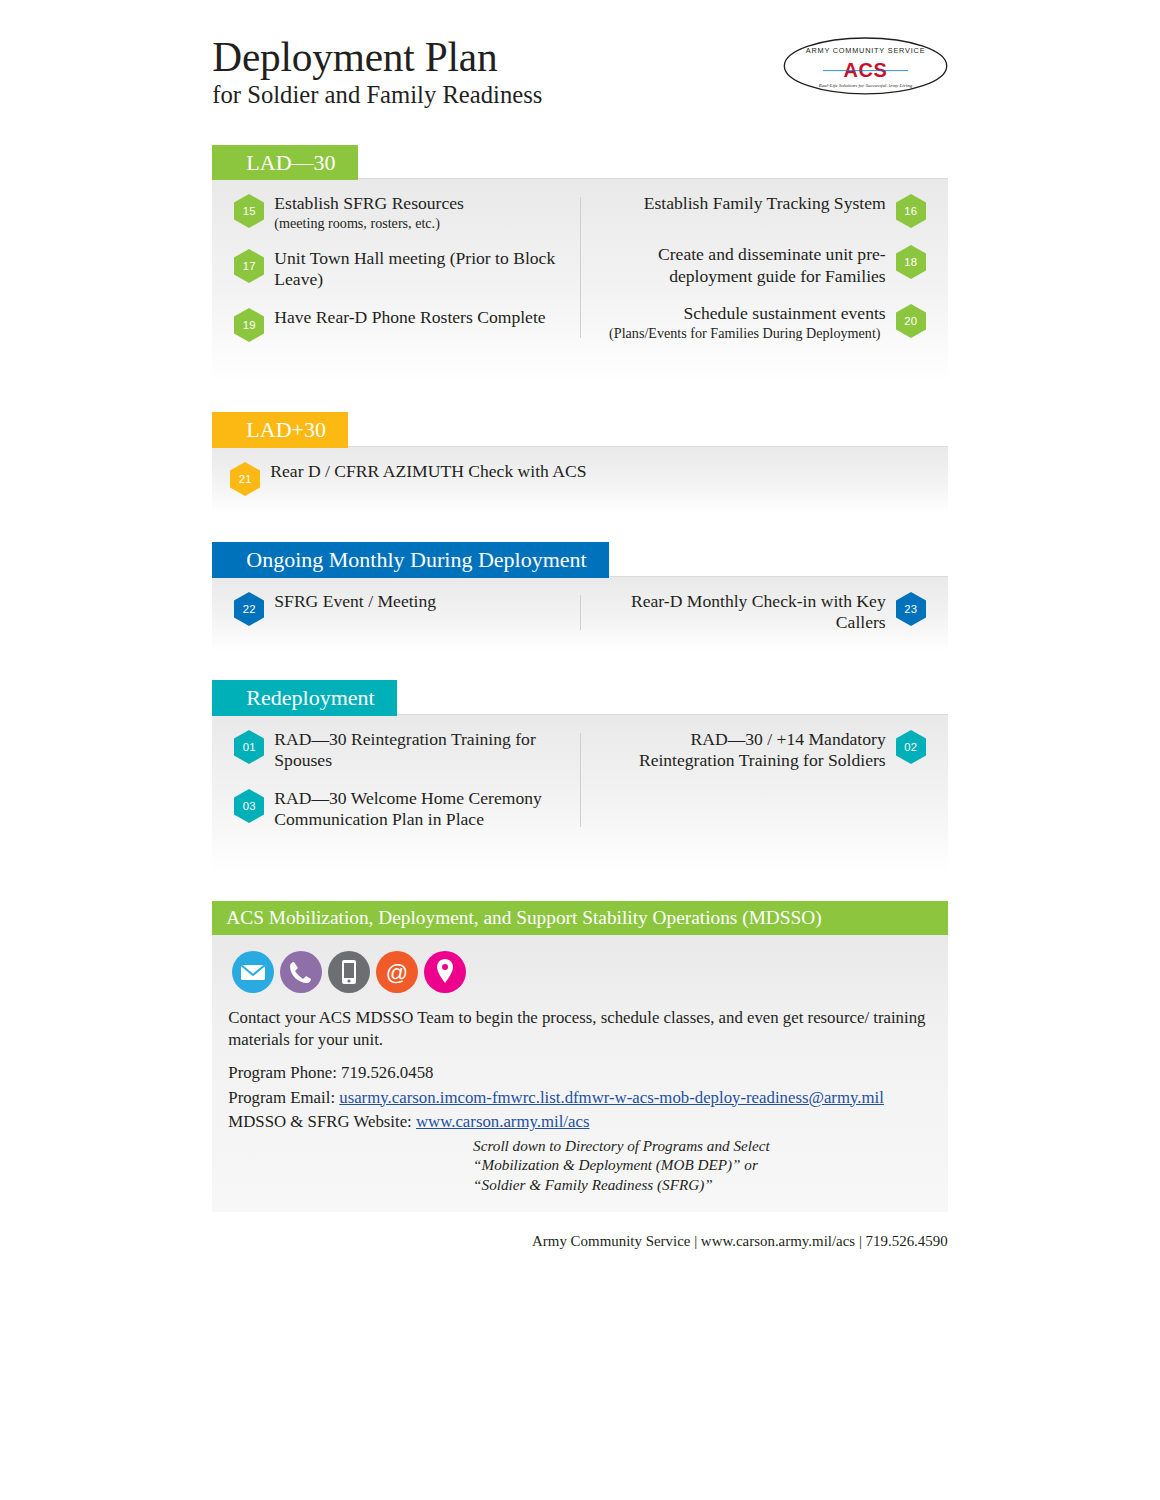Deployment Plan
for Soldier and Family Readiness
ARMY COMMUNITY SERVICE ACS Real-Life Solutions for Successful Army Living
LAD—30
15
Establish SFRG Resources (meeting rooms, rosters, etc.)
17
Unit Town Hall meeting (Prior to Block Leave)
19
Have Rear-D Phone Rosters Complete
16
Establish Family Tracking System
18
Create and disseminate unit pre-deployment guide for Families
20
Schedule sustainment events (Plans/Events for Families During Deployment)
LAD+30
21
Rear D / CFRR AZIMUTH Check with ACS
Ongoing Monthly During Deployment
22
SFRG Event / Meeting
23
Rear-D Monthly Check-in with Key Callers
Redeployment
01
RAD—30 Reintegration Training for Spouses
03
RAD—30 Welcome Home Ceremony Communication Plan in Place
02
RAD—30 / +14 Mandatory Reintegration Training for Soldiers
ACS Mobilization, Deployment, and Support Stability Operations (MDSSO)
@
Contact your ACS MDSSO Team to begin the process, schedule classes, and even get resource/ training materials for your unit.
Program Phone: 719.526.0458
Program Email: usarmy.carson.imcom-fmwrc.list.dfmwr-w-acs-mob-deploy-readiness@army.mil
MDSSO & SFRG Website: www.carson.army.mil/acs
Scroll down to Directory of Programs and Select
“Mobilization & Deployment (MOB DEP)” or
“Soldier & Family Readiness (SFRG)”
Army Community Service | www.carson.army.mil/acs | 719.526.4590